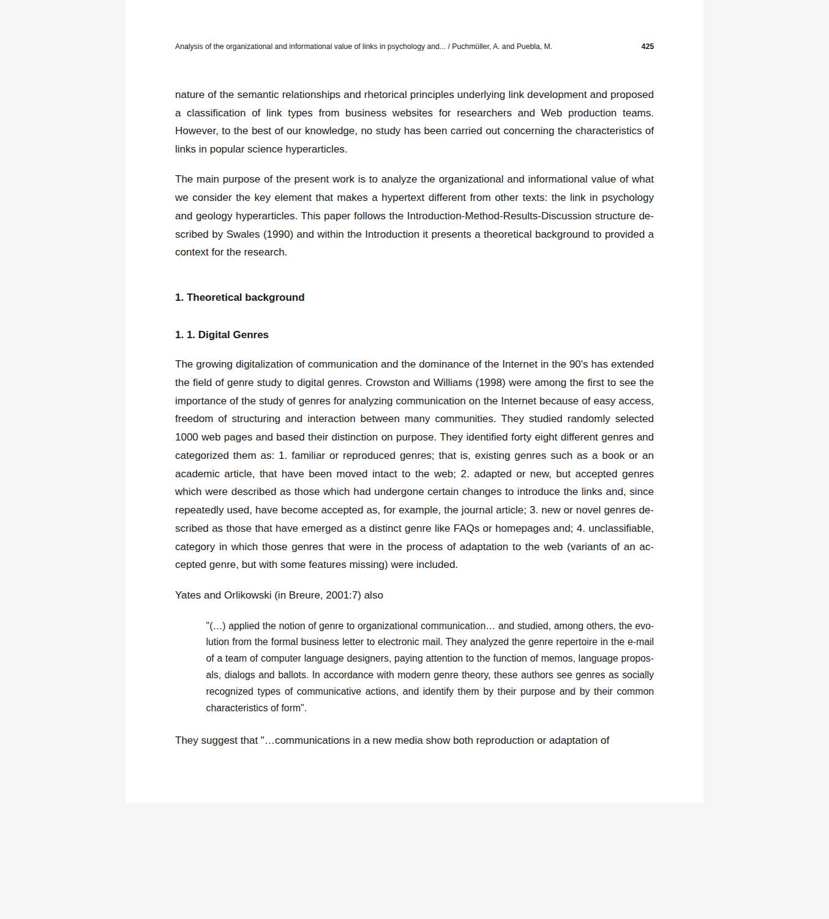Analysis of the organizational and informational value of links in psychology and... / Puchmüller, A. and Puebla, M. 425
nature of the semantic relationships and rhetorical principles underlying link development and proposed a classification of link types from business websites for researchers and Web production teams. However, to the best of our knowledge, no study has been carried out concerning the characteristics of links in popular science hyperarticles.
The main purpose of the present work is to analyze the organizational and informational value of what we consider the key element that makes a hypertext different from other texts: the link in psychology and geology hyperarticles. This paper follows the Introduction-Method-Results-Discussion structure described by Swales (1990) and within the Introduction it presents a theoretical background to provided a context for the research.
1. Theoretical background
1. 1. Digital Genres
The growing digitalization of communication and the dominance of the Internet in the 90's has extended the field of genre study to digital genres. Crowston and Williams (1998) were among the first to see the importance of the study of genres for analyzing communication on the Internet because of easy access, freedom of structuring and interaction between many communities. They studied randomly selected 1000 web pages and based their distinction on purpose. They identified forty eight different genres and categorized them as: 1. familiar or reproduced genres; that is, existing genres such as a book or an academic article, that have been moved intact to the web; 2. adapted or new, but accepted genres which were described as those which had undergone certain changes to introduce the links and, since repeatedly used, have become accepted as, for example, the journal article; 3. new or novel genres described as those that have emerged as a distinct genre like FAQs or homepages and; 4. unclassifiable, category in which those genres that were in the process of adaptation to the web (variants of an accepted genre, but with some features missing) were included.
Yates and Orlikowski (in Breure, 2001:7) also
"(…) applied the notion of genre to organizational communication… and studied, among others, the evolution from the formal business letter to electronic mail. They analyzed the genre repertoire in the e-mail of a team of computer language designers, paying attention to the function of memos, language proposals, dialogs and ballots. In accordance with modern genre theory, these authors see genres as socially recognized types of communicative actions, and identify them by their purpose and by their common characteristics of form".
They suggest that "…communications in a new media show both reproduction or adaptation of